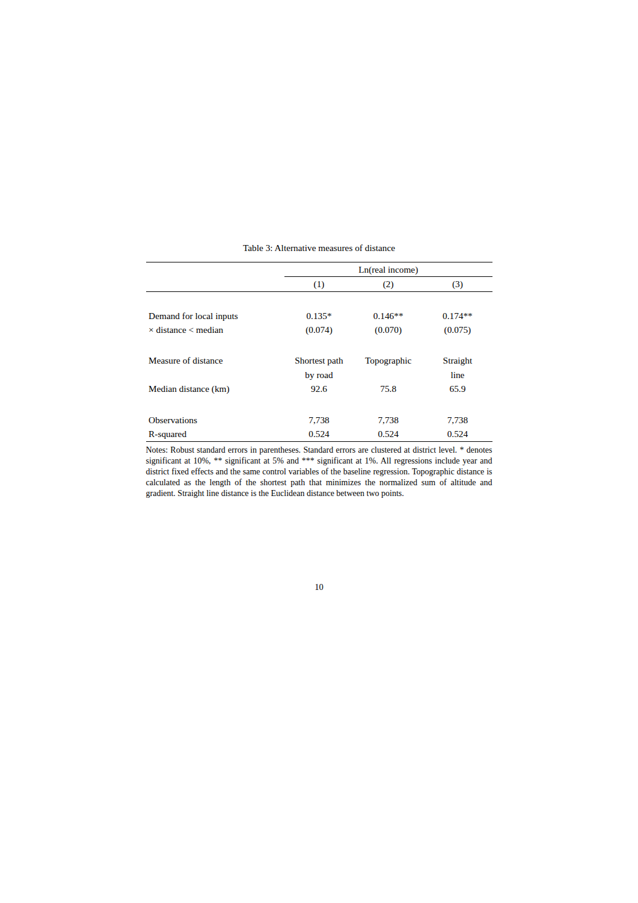Table 3: Alternative measures of distance
| | Ln(real income) |
| | (1) | (2) | (3) |
| Demand for local inputs | 0.135* | 0.146** | 0.174** |
| × distance < median | (0.074) | (0.070) | (0.075) |
| Measure of distance | Shortest path | Topographic | Straight |
| | by road | | line |
| Median distance (km) | 92.6 | 75.8 | 65.9 |
| Observations | 7,738 | 7,738 | 7,738 |
| R-squared | 0.524 | 0.524 | 0.524 |
Notes: Robust standard errors in parentheses. Standard errors are clustered at district level. * denotes significant at 10%, ** significant at 5% and *** significant at 1%. All regressions include year and district fixed effects and the same control variables of the baseline regression. Topographic distance is calculated as the length of the shortest path that minimizes the normalized sum of altitude and gradient. Straight line distance is the Euclidean distance between two points.
10